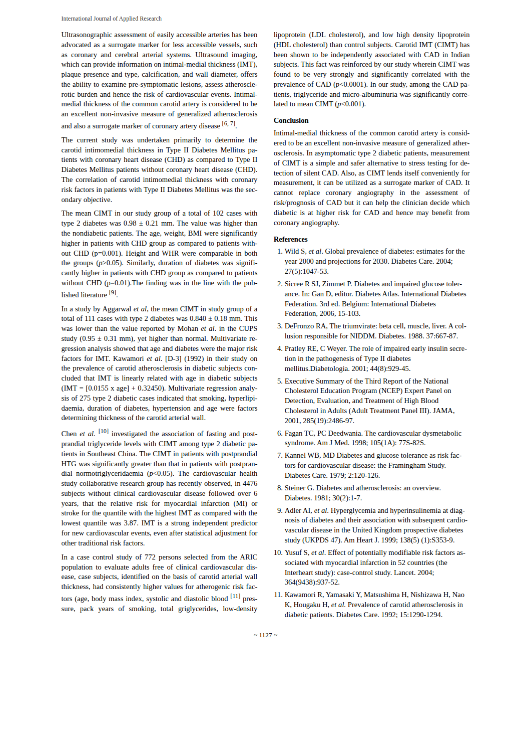International Journal of Applied Research
Ultrasonographic assessment of easily accessible arteries has been advocated as a surrogate marker for less accessible vessels, such as coronary and cerebral arterial systems. Ultrasound imaging, which can provide information on intimal-medial thickness (IMT), plaque presence and type, calcification, and wall diameter, offers the ability to examine pre-symptomatic lesions, assess atherosclerotic burden and hence the risk of cardiovascular events. Intimal-medial thickness of the common carotid artery is considered to be an excellent non-invasive measure of generalized atherosclerosis and also a surrogate marker of coronary artery disease [6, 7].
The current study was undertaken primarily to determine the carotid intimomedial thickness in Type II Diabetes Mellitus patients with coronary heart disease (CHD) as compared to Type II Diabetes Mellitus patients without coronary heart disease (CHD). The correlation of carotid intimomedial thickness with coronary risk factors in patients with Type II Diabetes Mellitus was the secondary objective.
The mean CIMT in our study group of a total of 102 cases with type 2 diabetes was 0.98 ± 0.21 mm. The value was higher than the nondiabetic patients. The age, weight, BMI were significantly higher in patients with CHD group as compared to patients without CHD (p=0.001). Height and WHR were comparable in both the groups (p>0.05). Similarly, duration of diabetes was significantly higher in patients with CHD group as compared to patients without CHD (p=0.01).The finding was in the line with the published literature [9].
In a study by Aggarwal et al, the mean CIMT in study group of a total of 111 cases with type 2 diabetes was 0.840 ± 0.18 mm. This was lower than the value reported by Mohan et al. in the CUPS study (0.95 ± 0.31 mm), yet higher than normal. Multivariate regression analysis showed that age and diabetes were the major risk factors for IMT. Kawamori et al. [D-3] (1992) in their study on the prevalence of carotid atherosclerosis in diabetic subjects concluded that IMT is linearly related with age in diabetic subjects (IMT = [0.0155 x age] + 0.32450). Multivariate regression analysis of 275 type 2 diabetic cases indicated that smoking, hyperlipidaemia, duration of diabetes, hypertension and age were factors determining thickness of the carotid arterial wall.
Chen et al. [10] investigated the association of fasting and postprandial triglyceride levels with CIMT among type 2 diabetic patients in Southeast China. The CIMT in patients with postprandial HTG was significantly greater than that in patients with postprandial normotriglyceridaemia (p<0.05). The cardiovascular health study collaborative research group has recently observed, in 4476 subjects without clinical cardiovascular disease followed over 6 years, that the relative risk for myocardial infarction (MI) or stroke for the quantile with the highest IMT as compared with the lowest quantile was 3.87. IMT is a strong independent predictor for new cardiovascular events, even after statistical adjustment for other traditional risk factors.
In a case control study of 772 persons selected from the ARIC population to evaluate adults free of clinical cardiovascular disease, case subjects, identified on the basis of carotid arterial wall thickness, had consistently higher values for atherogenic risk factors (age, body mass index, systolic and diastolic blood [11] pressure, pack years of smoking, total griglycerides, low-density lipoprotein (LDL cholesterol), and low high density lipoprotein (HDL cholesterol) than control subjects. Carotid IMT (CIMT) has been shown to be independently associated with CAD in Indian subjects. This fact was reinforced by our study wherein CIMT was found to be very strongly and significantly correlated with the prevalence of CAD (p<0.0001). In our study, among the CAD patients, triglyceride and micro-albuminuria was significantly correlated to mean CIMT (p<0.001).
Conclusion
Intimal-medial thickness of the common carotid artery is considered to be an excellent non-invasive measure of generalized atherosclerosis. In asymptomatic type 2 diabetic patients, measurement of CIMT is a simple and safer alternative to stress testing for detection of silent CAD. Also, as CIMT lends itself conveniently for measurement, it can be utilized as a surrogate marker of CAD. It cannot replace coronary angiography in the assessment of risk/prognosis of CAD but it can help the clinician decide which diabetic is at higher risk for CAD and hence may benefit from coronary angiography.
References
Wild S, et al. Global prevalence of diabetes: estimates for the year 2000 and projections for 2030. Diabetes Care. 2004; 27(5):1047-53.
Sicree R SJ, Zimmet P. Diabetes and impaired glucose tolerance. In: Gan D, editor. Diabetes Atlas. International Diabetes Federation. 3rd ed. Belgium: International Diabetes Federation, 2006, 15-103.
DeFronzo RA, The triumvirate: beta cell, muscle, liver. A collusion responsible for NIDDM. Diabetes. 1988. 37:667-87.
Pratley RE, C Weyer. The role of impaired early insulin secretion in the pathogenesis of Type II diabetes mellitus.Diabetologia. 2001; 44(8):929-45.
Executive Summary of the Third Report of the National Cholesterol Education Program (NCEP) Expert Panel on Detection, Evaluation, and Treatment of High Blood Cholesterol in Adults (Adult Treatment Panel III). JAMA, 2001, 285(19):2486-97.
Fagan TC, PC Deedwania. The cardiovascular dysmetabolic syndrome. Am J Med. 1998; 105(1A): 77S-82S.
Kannel WB, MD Diabetes and glucose tolerance as risk factors for cardiovascular disease: the Framingham Study. Diabetes Care. 1979; 2:120-126.
Steiner G. Diabetes and atherosclerosis: an overview. Diabetes. 1981; 30(2):1-7.
Adler AI, et al. Hyperglycemia and hyperinsulinemia at diagnosis of diabetes and their association with subsequent cardiovascular disease in the United Kingdom prospective diabetes study (UKPDS 47). Am Heart J. 1999; 138(5) (1):S353-9.
Yusuf S, et al. Effect of potentially modifiable risk factors associated with myocardial infarction in 52 countries (the Interheart study): case-control study. Lancet. 2004; 364(9438):937-52.
Kawamori R, Yamasaki Y, Matsushima H, Nishizawa H, Nao K, Hougaku H, et al. Prevalence of carotid atherosclerosis in diabetic patients. Diabetes Care. 1992; 15:1290-1294.
~ 1127 ~